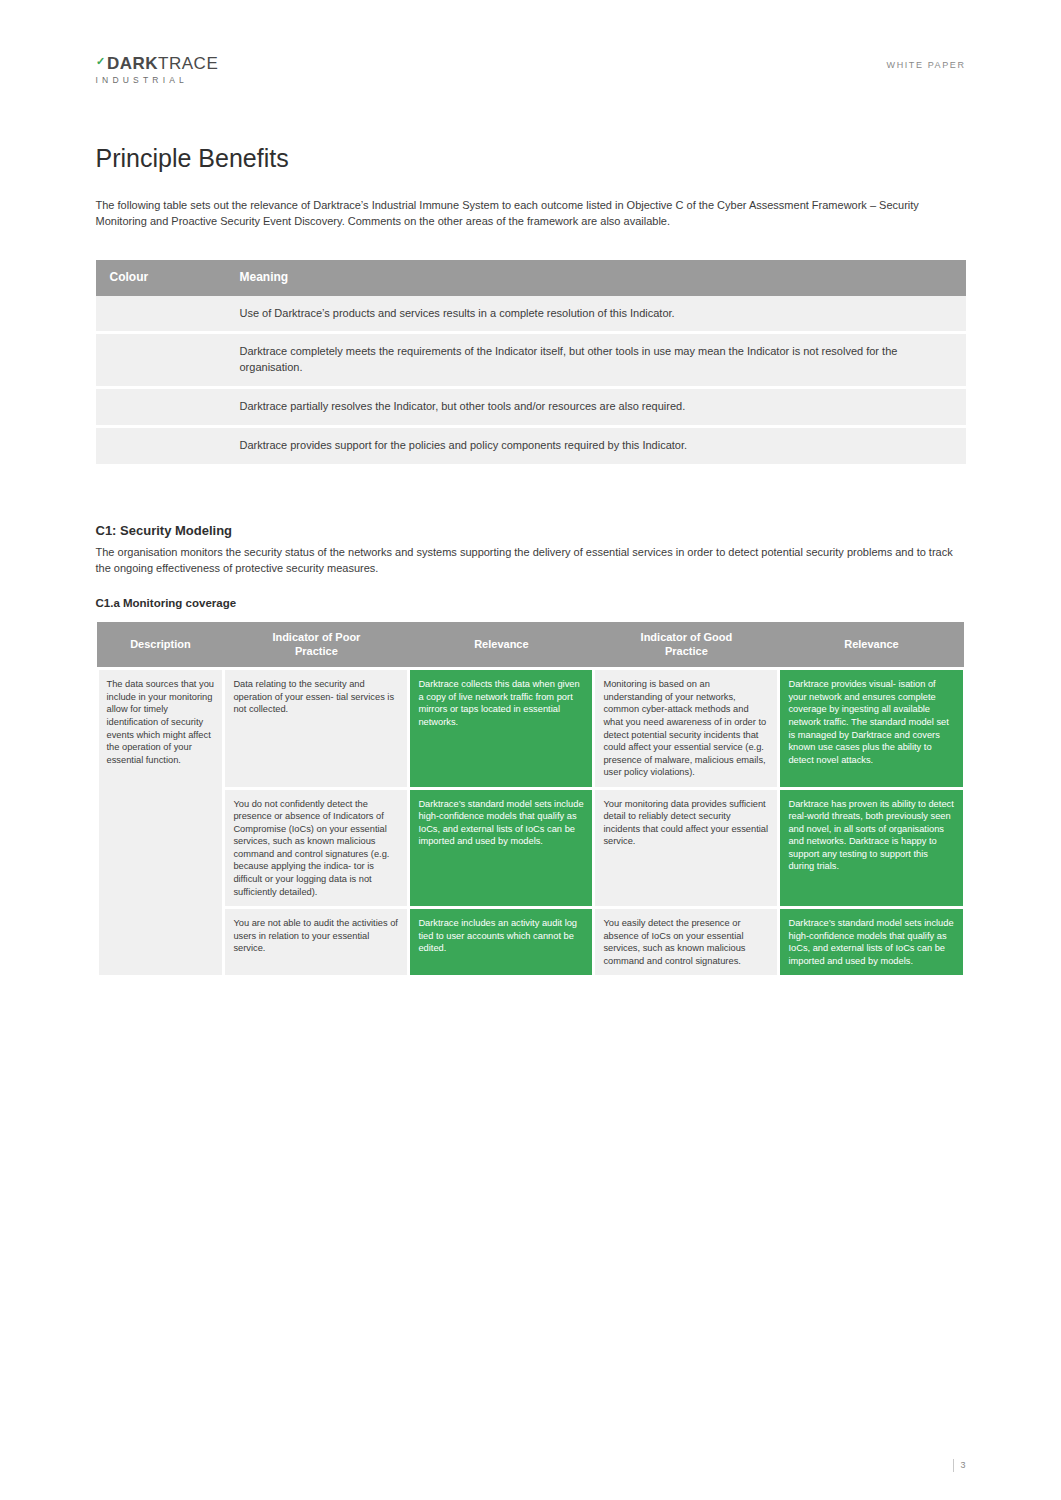✓DARK TRACE INDUSTRIAL
White Paper
Principle Benefits
The following table sets out the relevance of Darktrace’s Industrial Immune System to each outcome listed in Objective C of the Cyber Assessment Framework – Security Monitoring and Proactive Security Event Discovery. Comments on the other areas of the framework are also available.
| Colour | Meaning |
| --- | --- |
| | Use of Darktrace’s products and services results in a complete resolution of this Indicator. |
| | Darktrace completely meets the requirements of the Indicator itself, but other tools in use may mean the Indicator is not resolved for the organisation. |
| | Darktrace partially resolves the Indicator, but other tools and/or resources are also required. |
| | Darktrace provides support for the policies and policy components required by this Indicator. |
C1: Security Modeling
The organisation monitors the security status of the networks and systems supporting the delivery of essential services in order to detect potential security problems and to track the ongoing effectiveness of protective security measures.
C1.a Monitoring coverage
| Description | Indicator of Poor Practice | Relevance | Indicator of Good Practice | Relevance |
| --- | --- | --- | --- | --- |
| The data sources that you include in your monitoring allow for timely identification of security events which might affect the operation of your essential function. | Data relating to the security and operation of your essen- tial services is not collected. | Darktrace collects this data when given a copy of live network traffic from port mirrors or taps located in essential networks. | Monitoring is based on an understanding of your networks, common cyber-attack methods and what you need awareness of in order to detect potential security incidents that could affect your essential service (e.g. presence of malware, malicious emails, user policy violations). | Darktrace provides visual- isation of your network and ensures complete coverage by ingesting all available network traffic. The standard model set is managed by Darktrace and covers known use cases plus the ability to detect novel attacks. |
| You do not confidently detect the presence or absence of Indicators of Compromise (IoCs) on your essential services, such as known malicious command and control signatures (e.g. because applying the indica- tor is difficult or your logging data is not sufficiently detailed). | Darktrace’s standard model sets include high-confidence models that qualify as IoCs, and external lists of IoCs can be imported and used by models. | Your monitoring data provides sufficient detail to reliably detect security incidents that could affect your essential service. | Darktrace has proven its ability to detect real-world threats, both previously seen and novel, in all sorts of organisations and networks. Darktrace is happy to support any testing to support this during trials. |
| You are not able to audit the activities of users in relation to your essential service. | Darktrace includes an activity audit log tied to user accounts which cannot be edited. | You easily detect the presence or absence of IoCs on your essential services, such as known malicious command and control signatures. | Darktrace’s standard model sets include high-confidence models that qualify as IoCs, and external lists of IoCs can be imported and used by models. |
3